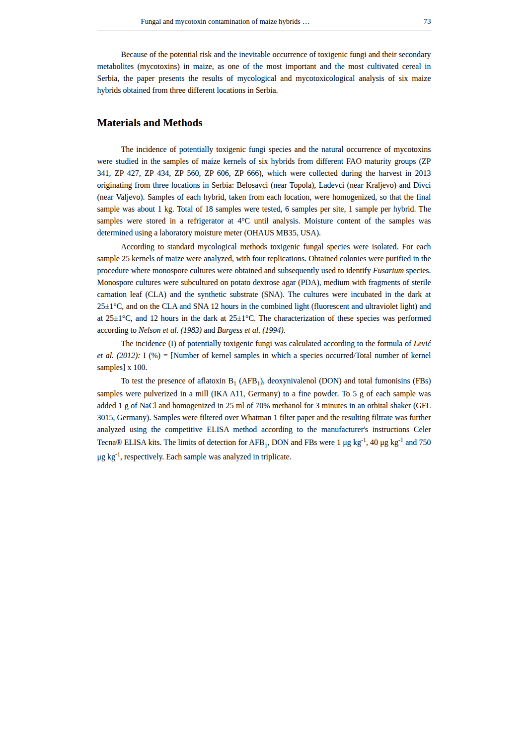Fungal and mycotoxin contamination of maize hybrids … 73
Because of the potential risk and the inevitable occurrence of toxigenic fungi and their secondary metabolites (mycotoxins) in maize, as one of the most important and the most cultivated cereal in Serbia, the paper presents the results of mycological and mycotoxicological analysis of six maize hybrids obtained from three different locations in Serbia.
Materials and Methods
The incidence of potentially toxigenic fungi species and the natural occurrence of mycotoxins were studied in the samples of maize kernels of six hybrids from different FAO maturity groups (ZP 341, ZP 427, ZP 434, ZP 560, ZP 606, ZP 666), which were collected during the harvest in 2013 originating from three locations in Serbia: Belosavci (near Topola), Lađevci (near Kraljevo) and Divci (near Valjevo). Samples of each hybrid, taken from each location, were homogenized, so that the final sample was about 1 kg. Total of 18 samples were tested, 6 samples per site, 1 sample per hybrid. The samples were stored in a refrigerator at 4°C until analysis. Moisture content of the samples was determined using a laboratory moisture meter (OHAUS MB35, USA).
According to standard mycological methods toxigenic fungal species were isolated. For each sample 25 kernels of maize were analyzed, with four replications. Obtained colonies were purified in the procedure where monospore cultures were obtained and subsequently used to identify Fusarium species. Monospore cultures were subcultured on potato dextrose agar (PDA), medium with fragments of sterile carnation leaf (CLA) and the synthetic substrate (SNA). The cultures were incubated in the dark at 25±1°C, and on the CLA and SNA 12 hours in the combined light (fluorescent and ultraviolet light) and at 25±1°C, and 12 hours in the dark at 25±1°C. The characterization of these species was performed according to Nelson et al. (1983) and Burgess et al. (1994).
The incidence (I) of potentially toxigenic fungi was calculated according to the formula of Lević et al. (2012): I (%) = [Number of kernel samples in which a species occurred/Total number of kernel samples] x 100.
To test the presence of aflatoxin B1 (AFB1), deoxynivalenol (DON) and total fumonisins (FBs) samples were pulverized in a mill (IKA A11, Germany) to a fine powder. To 5 g of each sample was added 1 g of NaCl and homogenized in 25 ml of 70% methanol for 3 minutes in an orbital shaker (GFL 3015, Germany). Samples were filtered over Whatman 1 filter paper and the resulting filtrate was further analyzed using the competitive ELISA method according to the manufacturer's instructions Celer Tecna® ELISA kits. The limits of detection for AFB1, DON and FBs were 1 μg kg-1, 40 μg kg-1 and 750 μg kg-1, respectively. Each sample was analyzed in triplicate.